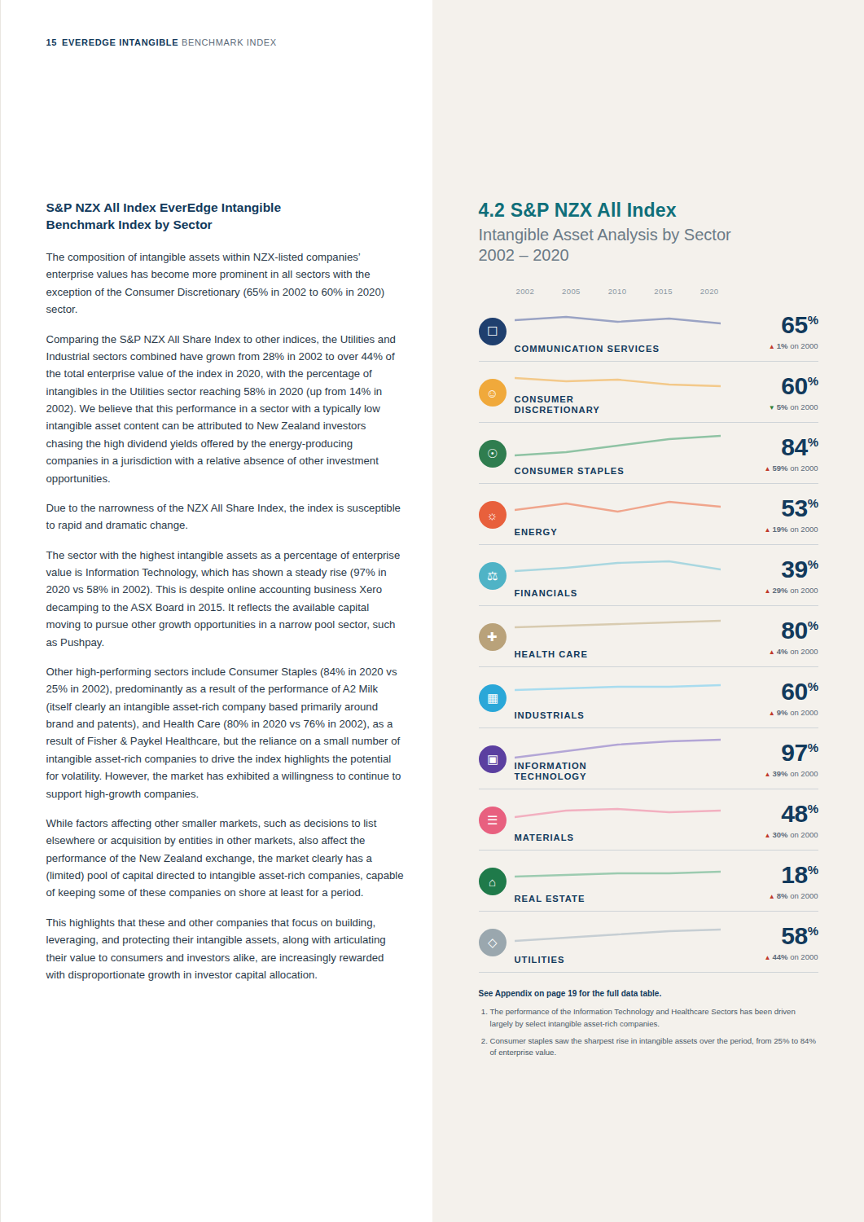15 EVEREDGE INTANGIBLE BENCHMARK INDEX
S&P NZX All Index EverEdge Intangible
Benchmark Index by Sector
The composition of intangible assets within NZX-listed companies’ enterprise values has become more prominent in all sectors with the exception of the Consumer Discretionary (65% in 2002 to 60% in 2020) sector.
Comparing the S&P NZX All Share Index to other indices, the Utilities and Industrial sectors combined have grown from 28% in 2002 to over 44% of the total enterprise value of the index in 2020, with the percentage of intangibles in the Utilities sector reaching 58% in 2020 (up from 14% in 2002). We believe that this performance in a sector with a typically low intangible asset content can be attributed to New Zealand investors chasing the high dividend yields offered by the energy-producing companies in a jurisdiction with a relative absence of other investment opportunities.
Due to the narrowness of the NZX All Share Index, the index is susceptible to rapid and dramatic change.
The sector with the highest intangible assets as a percentage of enterprise value is Information Technology, which has shown a steady rise (97% in 2020 vs 58% in 2002). This is despite online accounting business Xero decamping to the ASX Board in 2015. It reflects the available capital moving to pursue other growth opportunities in a narrow pool sector, such as Pushpay.
Other high-performing sectors include Consumer Staples (84% in 2020 vs 25% in 2002), predominantly as a result of the performance of A2 Milk (itself clearly an intangible asset-rich company based primarily around brand and patents), and Health Care (80% in 2020 vs 76% in 2002), as a result of Fisher & Paykel Healthcare, but the reliance on a small number of intangible asset-rich companies to drive the index highlights the potential for volatility. However, the market has exhibited a willingness to continue to support high-growth companies.
While factors affecting other smaller markets, such as decisions to list elsewhere or acquisition by entities in other markets, also affect the performance of the New Zealand exchange, the market clearly has a (limited) pool of capital directed to intangible asset-rich companies, capable of keeping some of these companies on shore at least for a period.
This highlights that these and other companies that focus on building, leveraging, and protecting their intangible assets, along with articulating their value to consumers and investors alike, are increasingly rewarded with disproportionate growth in investor capital allocation.
4.2 S&P NZX All Index
Intangible Asset Analysis by Sector
2002 – 2020
20022005201020152020
☐
Communication Services
65%
▲1% on 2000
☺
Consumer
Discretionary
60%
▼5% on 2000
☉
Consumer Staples
84%
▲59% on 2000
☼
Energy
53%
▲19% on 2000
⚖
Financials
39%
▲29% on 2000
✚
Health Care
80%
▲4% on 2000
▦
Industrials
60%
▲9% on 2000
▣
Information
Technology
97%
▲39% on 2000
☰
Materials
48%
▲30% on 2000
⌂
Real Estate
18%
▲8% on 2000
◇
Utilities
58%
▲44% on 2000
See Appendix on page 19 for the full data table.
The performance of the Information Technology and Healthcare Sectors has been driven largely by select intangible asset-rich companies.
Consumer staples saw the sharpest rise in intangible assets over the period, from 25% to 84% of enterprise value.